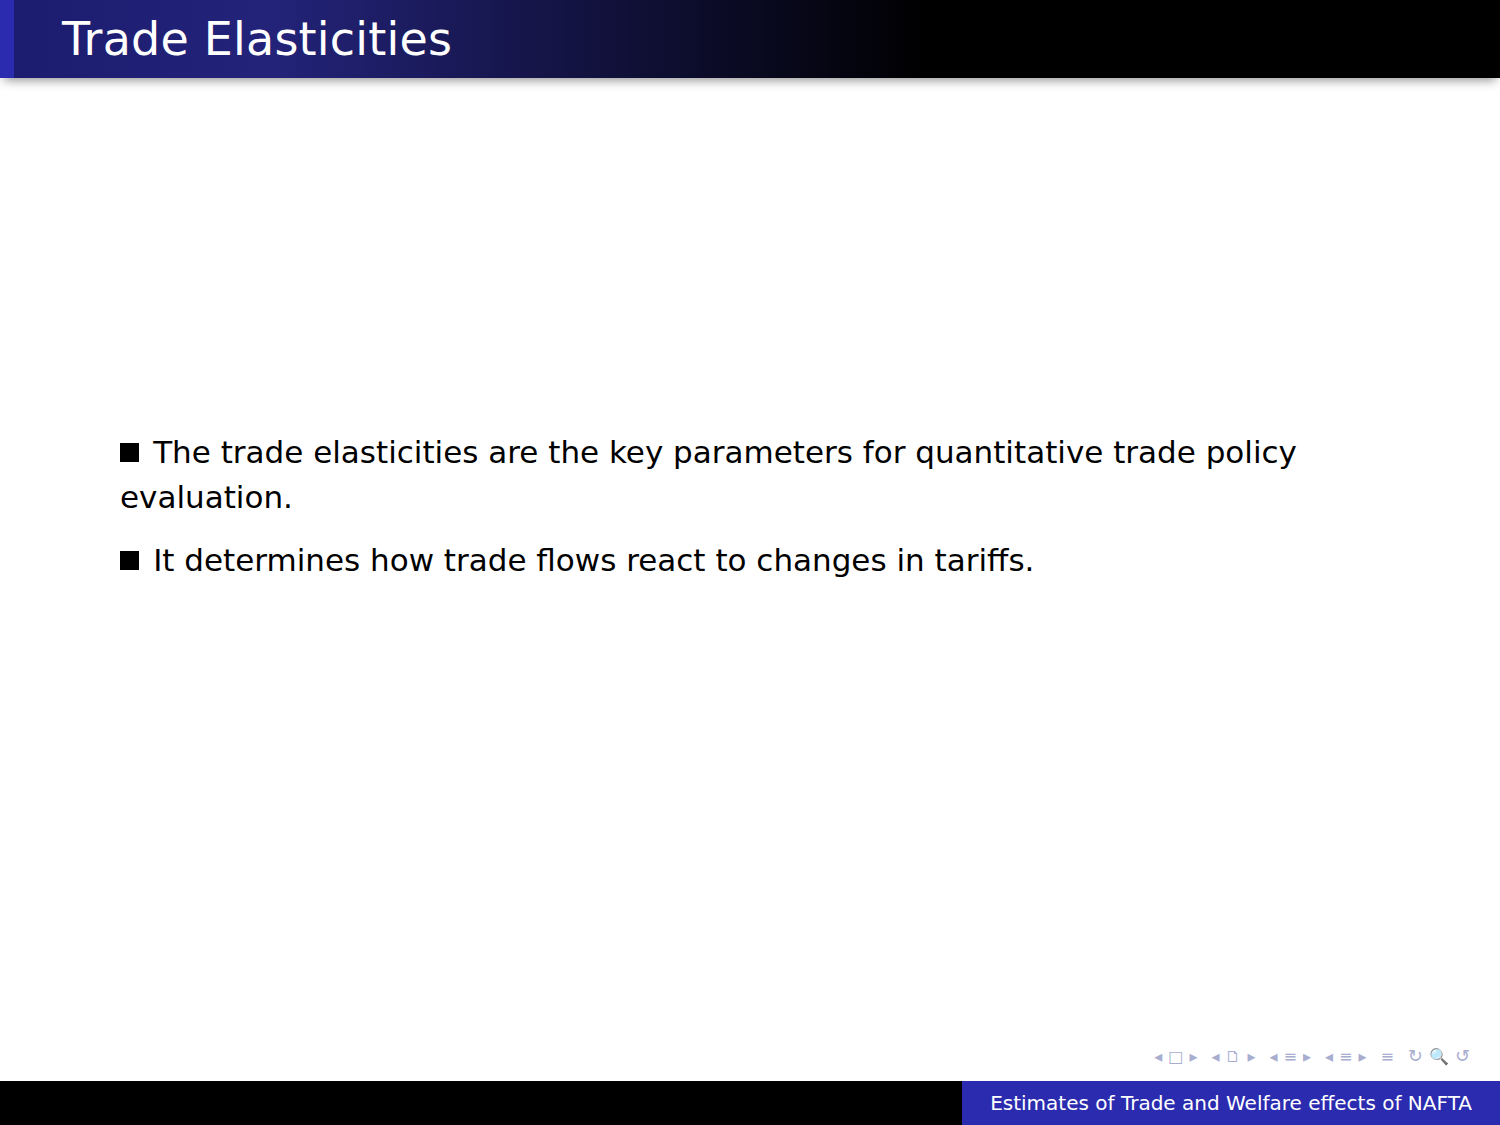Trade Elasticities
The trade elasticities are the key parameters for quantitative trade policy evaluation.
It determines how trade flows react to changes in tariffs.
Estimates of Trade and Welfare effects of NAFTA